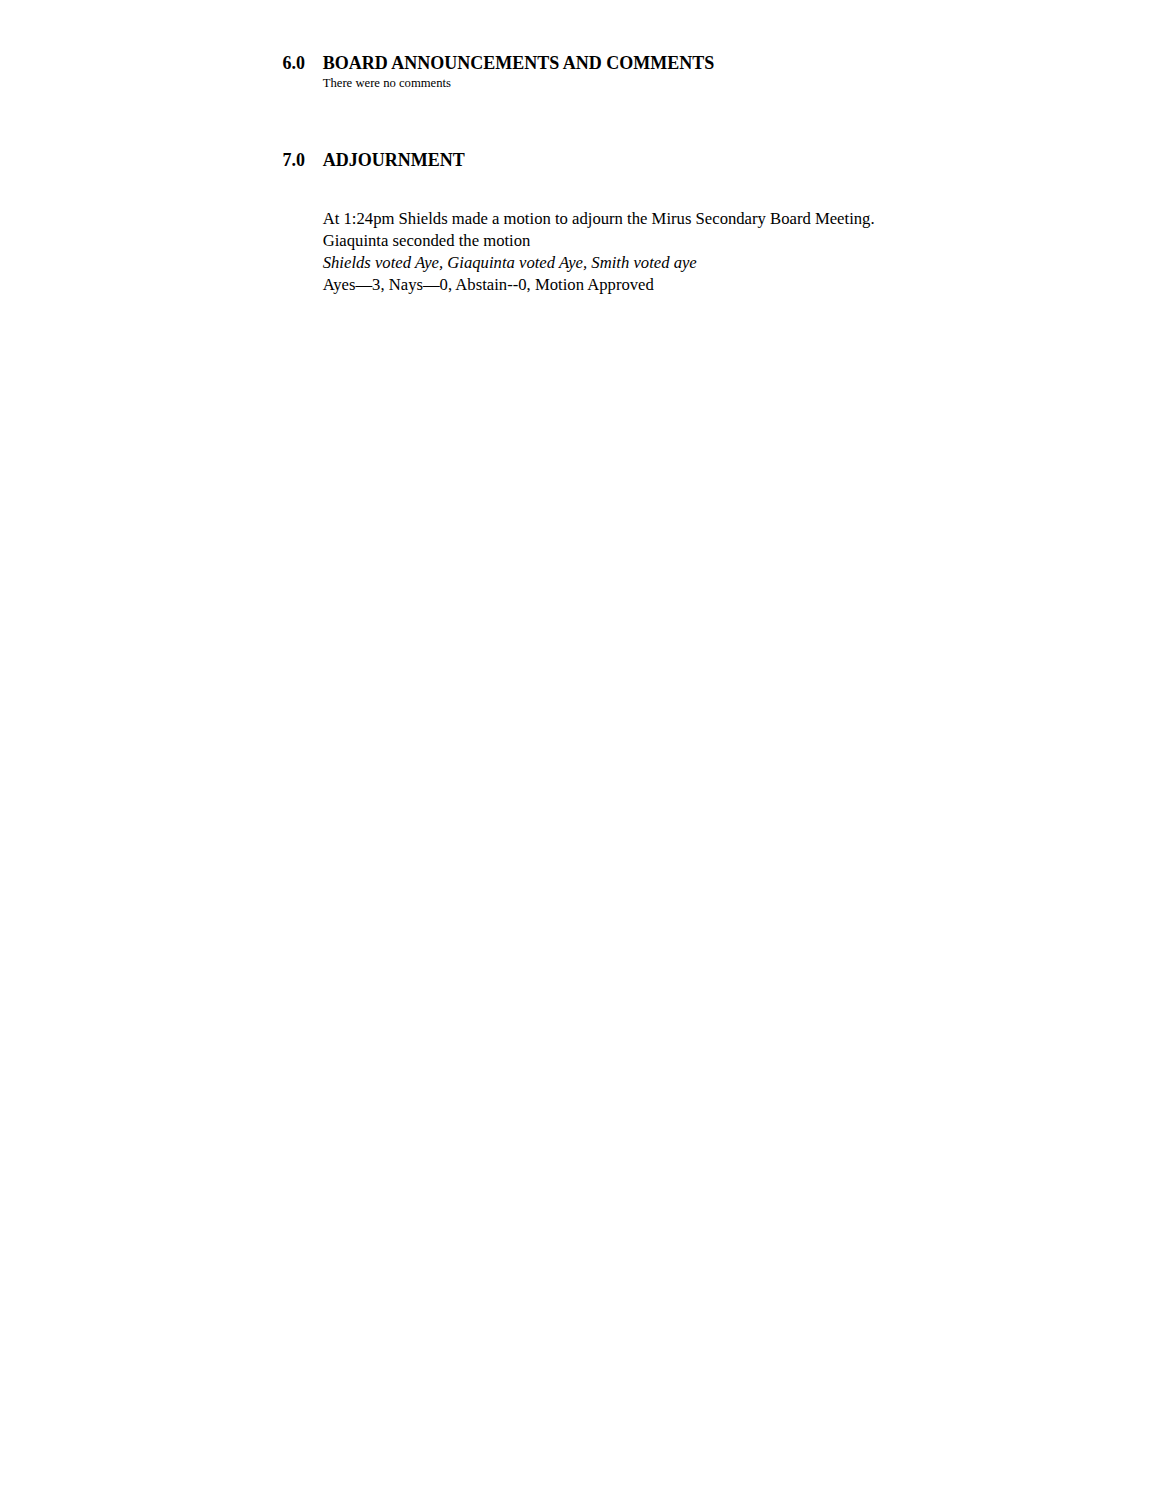6.0 BOARD ANNOUNCEMENTS AND COMMENTS
There were no comments
7.0 ADJOURNMENT
At 1:24pm Shields made a motion to adjourn the Mirus Secondary Board Meeting. Giaquinta seconded the motion
Shields voted Aye, Giaquinta voted Aye, Smith voted aye
Ayes—3, Nays—0, Abstain--0, Motion Approved